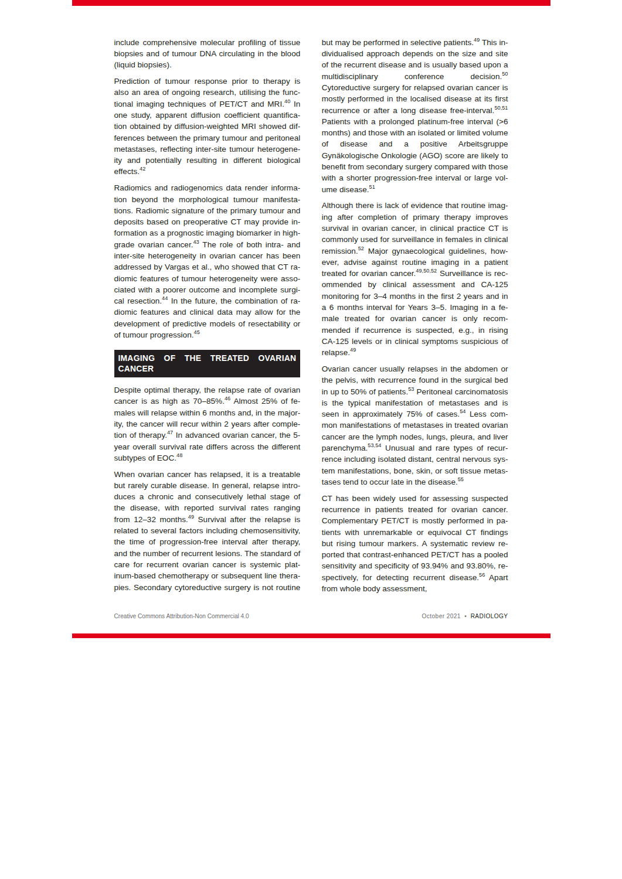include comprehensive molecular profiling of tissue biopsies and of tumour DNA circulating in the blood (liquid biopsies).
Prediction of tumour response prior to therapy is also an area of ongoing research, utilising the functional imaging techniques of PET/CT and MRI.40 In one study, apparent diffusion coefficient quantification obtained by diffusion-weighted MRI showed differences between the primary tumour and peritoneal metastases, reflecting inter-site tumour heterogeneity and potentially resulting in different biological effects.42
Radiomics and radiogenomics data render information beyond the morphological tumour manifestations. Radiomic signature of the primary tumour and deposits based on preoperative CT may provide information as a prognostic imaging biomarker in high-grade ovarian cancer.43 The role of both intra- and inter-site heterogeneity in ovarian cancer has been addressed by Vargas et al., who showed that CT radiomic features of tumour heterogeneity were associated with a poorer outcome and incomplete surgical resection.44 In the future, the combination of radiomic features and clinical data may allow for the development of predictive models of resectability or of tumour progression.45
Imaging of the Treated Ovarian Cancer
Despite optimal therapy, the relapse rate of ovarian cancer is as high as 70–85%.46 Almost 25% of females will relapse within 6 months and, in the majority, the cancer will recur within 2 years after completion of therapy.47 In advanced ovarian cancer, the 5-year overall survival rate differs across the different subtypes of EOC.48
When ovarian cancer has relapsed, it is a treatable but rarely curable disease. In general, relapse introduces a chronic and consecutively lethal stage of the disease, with reported survival rates ranging from 12–32 months.49 Survival after the relapse is related to several factors including chemosensitivity, the time of progression-free interval after therapy, and the number of recurrent lesions. The standard of care for recurrent ovarian cancer is systemic platinum-based chemotherapy or subsequent line therapies. Secondary cytoreductive surgery is not routine but may be performed in selective patients.49 This individualised approach depends on the size and site of the recurrent disease and is usually based upon a multidisciplinary conference decision.50 Cytoreductive surgery for relapsed ovarian cancer is mostly performed in the localised disease at its first recurrence or after a long disease free-interval.50,51 Patients with a prolonged platinum-free interval (>6 months) and those with an isolated or limited volume of disease and a positive Arbeitsgruppe Gynäkologische Onkologie (AGO) score are likely to benefit from secondary surgery compared with those with a shorter progression-free interval or large volume disease.51
Although there is lack of evidence that routine imaging after completion of primary therapy improves survival in ovarian cancer, in clinical practice CT is commonly used for surveillance in females in clinical remission.52 Major gynaecological guidelines, however, advise against routine imaging in a patient treated for ovarian cancer.49,50,52 Surveillance is recommended by clinical assessment and CA-125 monitoring for 3–4 months in the first 2 years and in a 6 months interval for Years 3–5. Imaging in a female treated for ovarian cancer is only recommended if recurrence is suspected, e.g., in rising CA-125 levels or in clinical symptoms suspicious of relapse.49
Ovarian cancer usually relapses in the abdomen or the pelvis, with recurrence found in the surgical bed in up to 50% of patients.53 Peritoneal carcinomatosis is the typical manifestation of metastases and is seen in approximately 75% of cases.54 Less common manifestations of metastases in treated ovarian cancer are the lymph nodes, lungs, pleura, and liver parenchyma.53,54 Unusual and rare types of recurrence including isolated distant, central nervous system manifestations, bone, skin, or soft tissue metastases tend to occur late in the disease.55
CT has been widely used for assessing suspected recurrence in patients treated for ovarian cancer. Complementary PET/CT is mostly performed in patients with unremarkable or equivocal CT findings but rising tumour markers. A systematic review reported that contrast-enhanced PET/CT has a pooled sensitivity and specificity of 93.94% and 93.80%, respectively, for detecting recurrent disease.56 Apart from whole body assessment,
Creative Commons Attribution-Non Commercial 4.0
October 2021 • RADIOLOGY